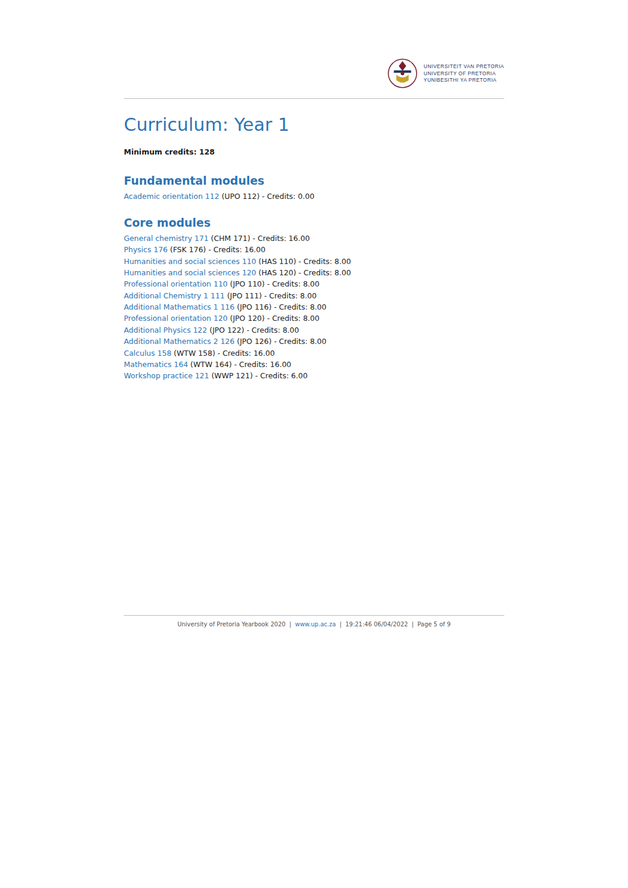Universiteit van Pretoria University of Pretoria Yunibesithi ya Pretoria
Curriculum: Year 1
Minimum credits: 128
Fundamental modules
Academic orientation 112 (UPO 112) - Credits: 0.00
Core modules
General chemistry 171 (CHM 171) - Credits: 16.00
Physics 176 (FSK 176) - Credits: 16.00
Humanities and social sciences 110 (HAS 110) - Credits: 8.00
Humanities and social sciences 120 (HAS 120) - Credits: 8.00
Professional orientation 110 (JPO 110) - Credits: 8.00
Additional Chemistry 1 111 (JPO 111) - Credits: 8.00
Additional Mathematics 1 116 (JPO 116) - Credits: 8.00
Professional orientation 120 (JPO 120) - Credits: 8.00
Additional Physics 122 (JPO 122) - Credits: 8.00
Additional Mathematics 2 126 (JPO 126) - Credits: 8.00
Calculus 158 (WTW 158) - Credits: 16.00
Mathematics 164 (WTW 164) - Credits: 16.00
Workshop practice 121 (WWP 121) - Credits: 6.00
University of Pretoria Yearbook 2020 | www.up.ac.za | 19:21:46 06/04/2022 | Page 5 of 9